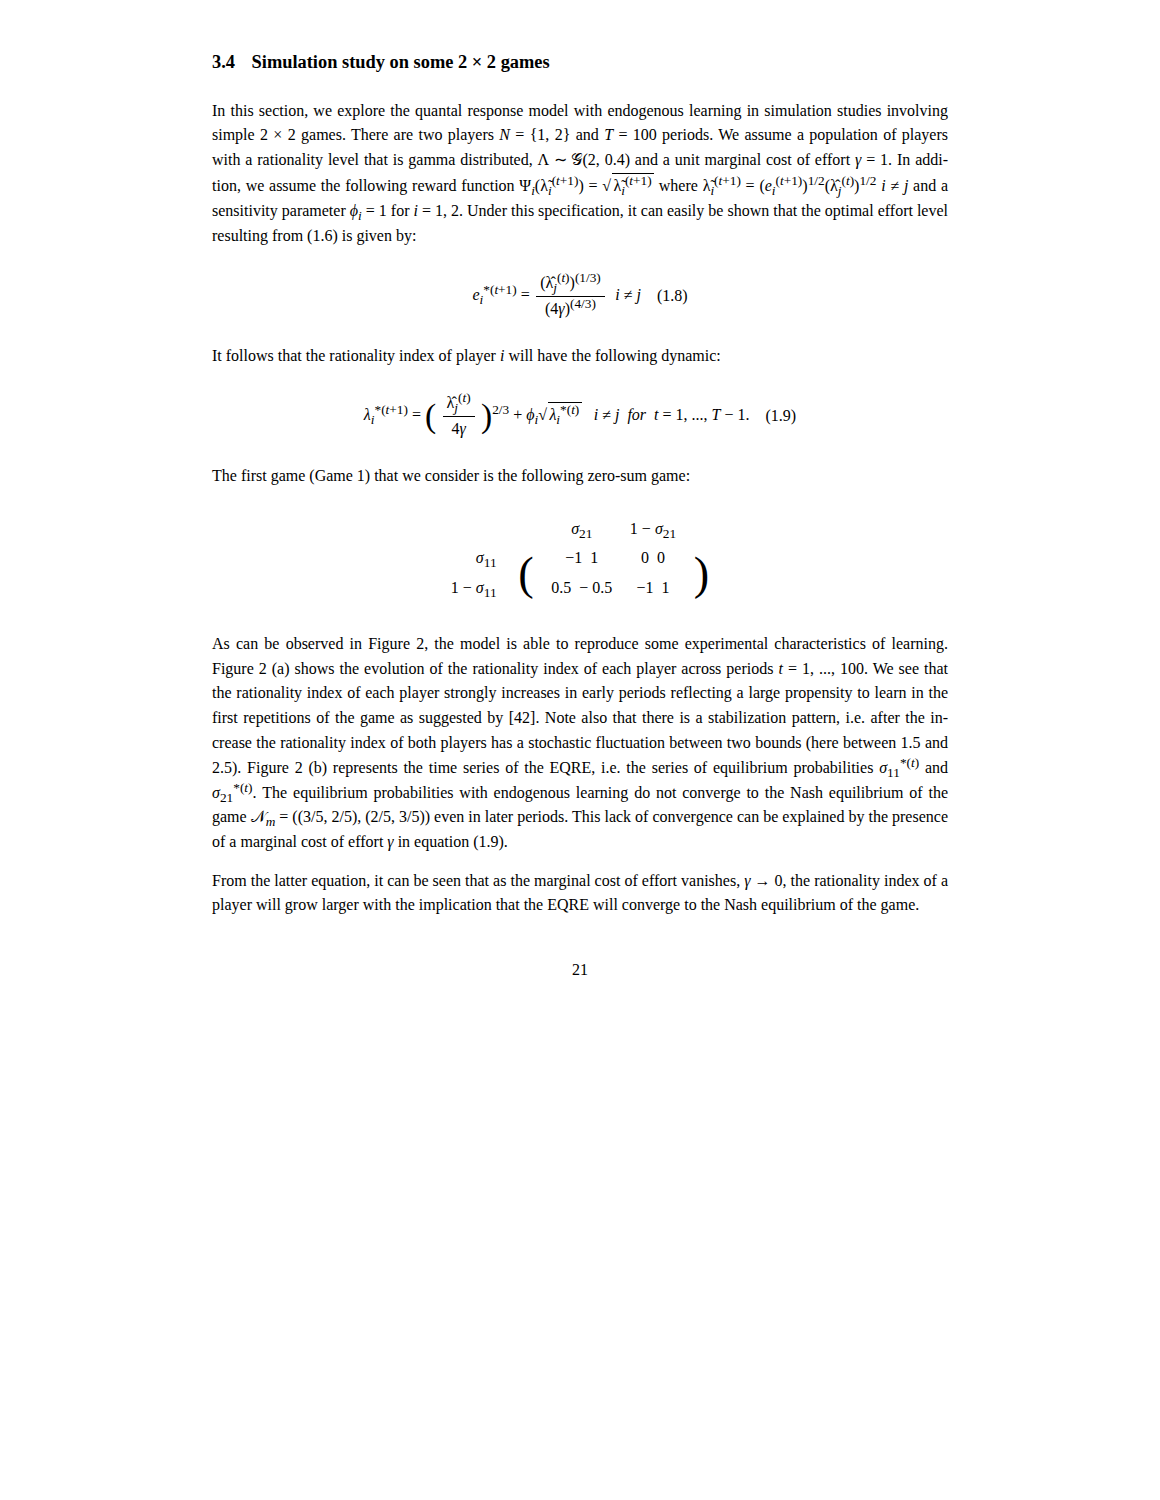3.4 Simulation study on some 2 × 2 games
In this section, we explore the quantal response model with endogenous learning in simulation studies involving simple 2 × 2 games. There are two players N = {1, 2} and T = 100 periods. We assume a population of players with a rationality level that is gamma distributed, Λ ∼ 𝒢(2, 0.4) and a unit marginal cost of effort γ = 1. In addition, we assume the following reward function Ψi(λ̃i(t+1)) = √λ̃i(t+1) where λ̃i(t+1) = (ei(t+1))1/2(λ̂j(t))1/2 i ≠ j and a sensitivity parameter ϕi = 1 for i = 1, 2. Under this specification, it can easily be shown that the optimal effort level resulting from (1.6) is given by:
ei*(t+1) = (λ̂j(t))(1/3) (4γ)(4/3) i ≠ j
(1.8)
It follows that the rationality index of player i will have the following dynamic:
λi*(t+1) = ( λ̂j(t) 4γ )2/3 + ϕi√λi*(t) i ≠ j for t = 1, ..., T − 1.
(1.9)
The first game (Game 1) that we consider is the following zero-sum game:
| | | σ 21 | 1 − σ 21 | |
| σ 11 | ( | −1 1 | 0 0 | ) |
| 1 − σ 11 | 0.5 − 0.5 | −1 1 |
As can be observed in Figure 2, the model is able to reproduce some experimental characteristics of learning. Figure 2 (a) shows the evolution of the rationality index of each player across periods t = 1, ..., 100. We see that the rationality index of each player strongly increases in early periods reflecting a large propensity to learn in the first repetitions of the game as suggested by [42]. Note also that there is a stabilization pattern, i.e. after the increase the rationality index of both players has a stochastic fluctuation between two bounds (here between 1.5 and 2.5). Figure 2 (b) represents the time series of the EQRE, i.e. the series of equilibrium probabilities σ11*(t) and σ21*(t). The equilibrium probabilities with endogenous learning do not converge to the Nash equilibrium of the game 𝒩m = ((3/5, 2/5), (2/5, 3/5)) even in later periods. This lack of convergence can be explained by the presence of a marginal cost of effort γ in equation (1.9).
From the latter equation, it can be seen that as the marginal cost of effort vanishes, γ → 0, the rationality index of a player will grow larger with the implication that the EQRE will converge to the Nash equilibrium of the game.
21